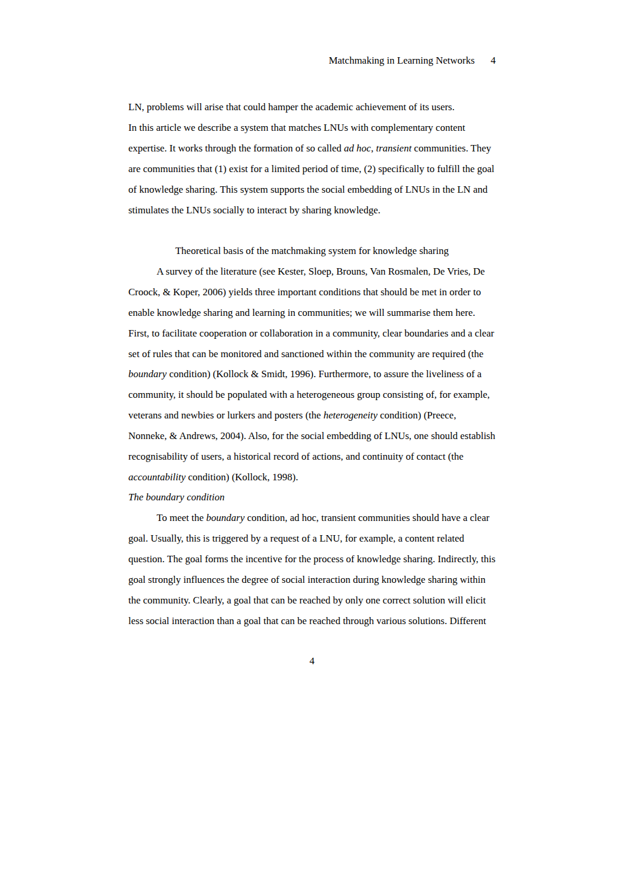Matchmaking in Learning Networks4
LN, problems will arise that could hamper the academic achievement of its users.
In this article we describe a system that matches LNUs with complementary content expertise. It works through the formation of so called ad hoc, transient communities. They are communities that (1) exist for a limited period of time, (2) specifically to fulfill the goal of knowledge sharing. This system supports the social embedding of LNUs in the LN and stimulates the LNUs socially to interact by sharing knowledge.
Theoretical basis of the matchmaking system for knowledge sharing
A survey of the literature (see Kester, Sloep, Brouns, Van Rosmalen, De Vries, De Croock, & Koper, 2006) yields three important conditions that should be met in order to enable knowledge sharing and learning in communities; we will summarise them here. First, to facilitate cooperation or collaboration in a community, clear boundaries and a clear set of rules that can be monitored and sanctioned within the community are required (the boundary condition) (Kollock & Smidt, 1996). Furthermore, to assure the liveliness of a community, it should be populated with a heterogeneous group consisting of, for example, veterans and newbies or lurkers and posters (the heterogeneity condition) (Preece, Nonneke, & Andrews, 2004). Also, for the social embedding of LNUs, one should establish recognisability of users, a historical record of actions, and continuity of contact (the accountability condition) (Kollock, 1998).
The boundary condition
To meet the boundary condition, ad hoc, transient communities should have a clear goal. Usually, this is triggered by a request of a LNU, for example, a content related question. The goal forms the incentive for the process of knowledge sharing. Indirectly, this goal strongly influences the degree of social interaction during knowledge sharing within the community. Clearly, a goal that can be reached by only one correct solution will elicit less social interaction than a goal that can be reached through various solutions. Different
4